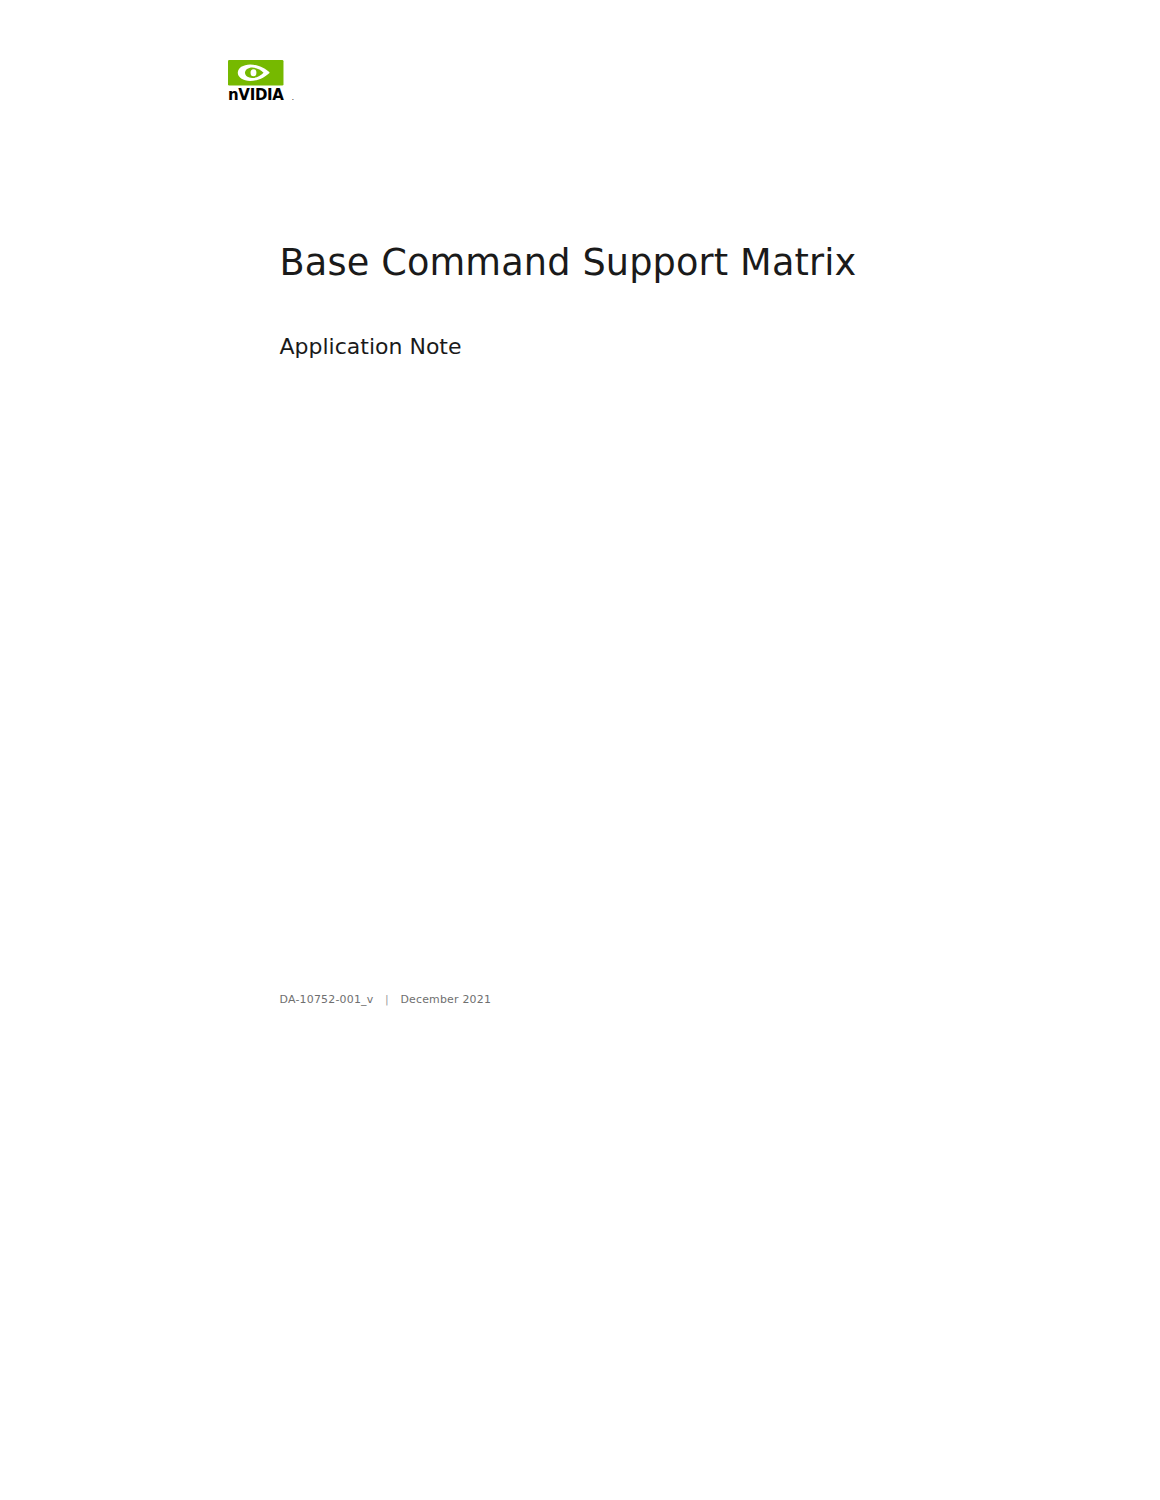nVIDIA .
Base Command Support Matrix
Application Note
DA-10752-001_v|December 2021